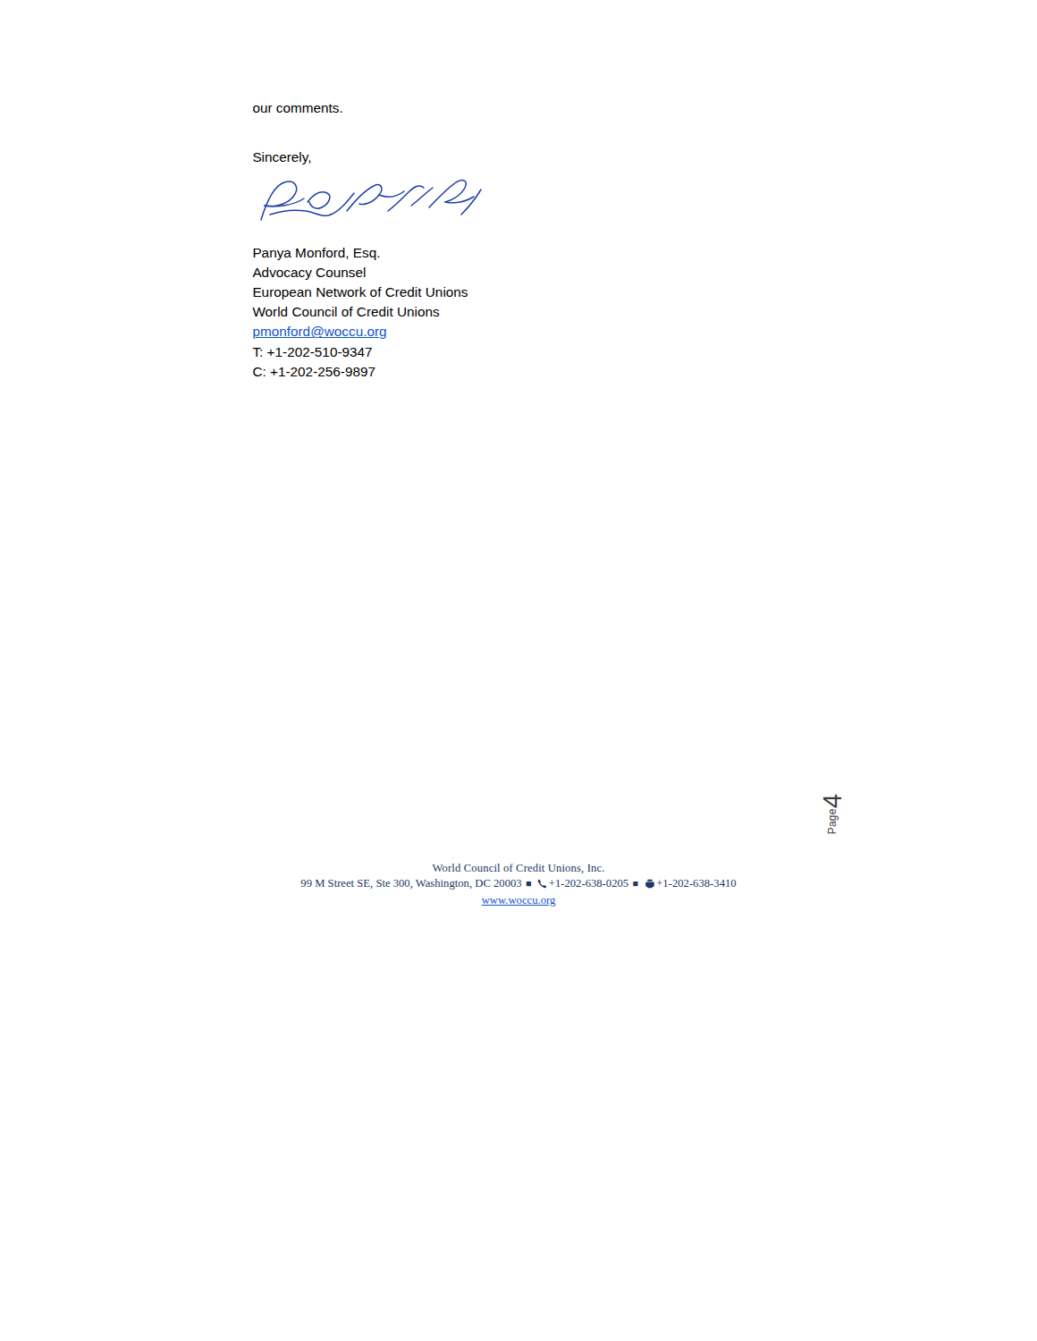our comments.
Sincerely,
Panya Monford, Esq.
Advocacy Counsel
European Network of Credit Unions
World Council of Credit Unions
pmonford@woccu.org
T: +1-202-510-9347
C: +1-202-256-9897
Page4
World Council of Credit Unions, Inc.
99 M Street SE, Ste 300, Washington, DC 20003 ■ +1-202-638-0205 ■ +1-202-638-3410
www.woccu.org